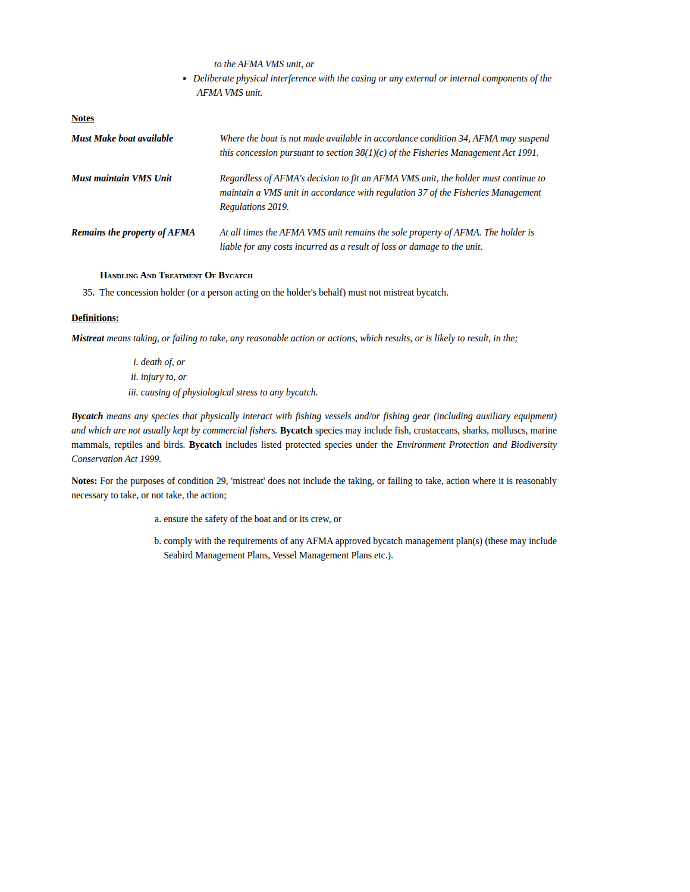to the AFMA VMS unit, or
Deliberate physical interference with the casing or any external or internal components of the AFMA VMS unit.
Notes
Must Make boat available
Where the boat is not made available in accordance condition 34, AFMA may suspend this concession pursuant to section 38(1)(c) of the Fisheries Management Act 1991.
Must maintain VMS Unit
Regardless of AFMA's decision to fit an AFMA VMS unit, the holder must continue to maintain a VMS unit in accordance with regulation 37 of the Fisheries Management Regulations 2019.
Remains the property of AFMA
At all times the AFMA VMS unit remains the sole property of AFMA. The holder is liable for any costs incurred as a result of loss or damage to the unit.
Handling And Treatment Of Bycatch
35. The concession holder (or a person acting on the holder's behalf) must not mistreat bycatch.
Definitions:
Mistreat means taking, or failing to take, any reasonable action or actions, which results, or is likely to result, in the;
death of, or
injury to, or
causing of physiological stress to any bycatch.
Bycatch means any species that physically interact with fishing vessels and/or fishing gear (including auxiliary equipment) and which are not usually kept by commercial fishers. Bycatch species may include fish, crustaceans, sharks, molluscs, marine mammals, reptiles and birds. Bycatch includes listed protected species under the Environment Protection and Biodiversity Conservation Act 1999.
Notes: For the purposes of condition 29, 'mistreat' does not include the taking, or failing to take, action where it is reasonably necessary to take, or not take, the action;
ensure the safety of the boat and or its crew, or
comply with the requirements of any AFMA approved bycatch management plan(s) (these may include Seabird Management Plans, Vessel Management Plans etc.).